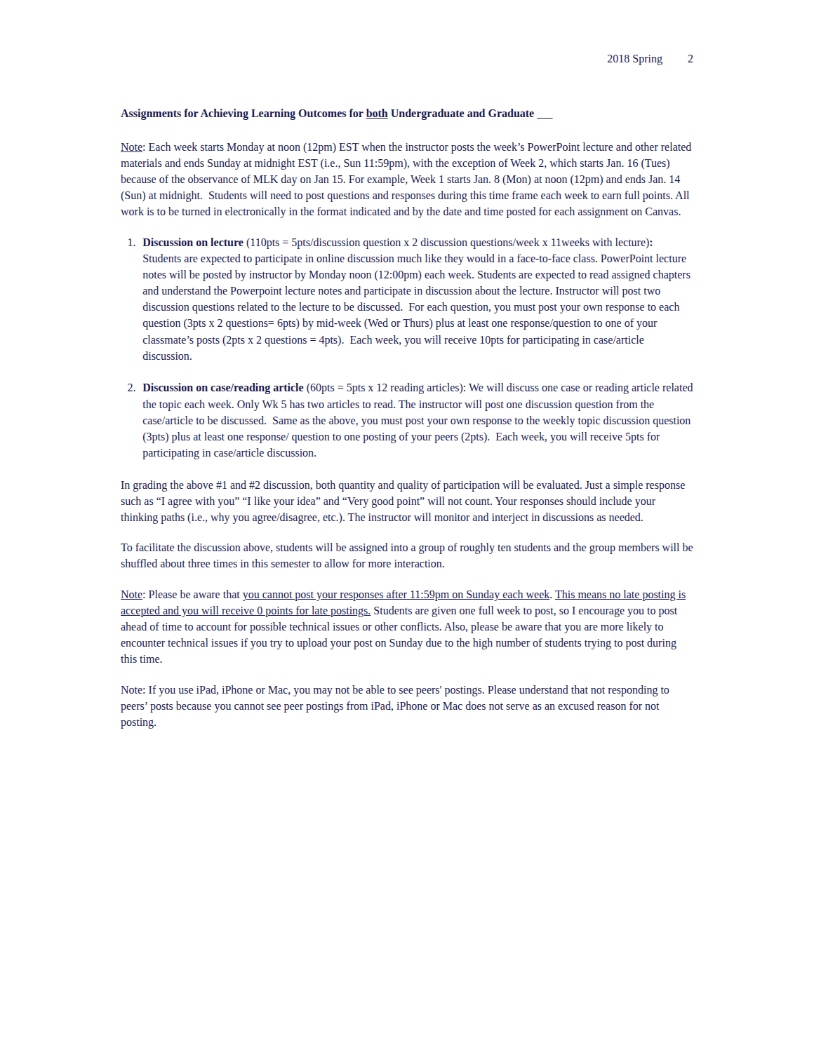2018 Spring 2
Assignments for Achieving Learning Outcomes for both Undergraduate and Graduate
Note: Each week starts Monday at noon (12pm) EST when the instructor posts the week’s PowerPoint lecture and other related materials and ends Sunday at midnight EST (i.e., Sun 11:59pm), with the exception of Week 2, which starts Jan. 16 (Tues) because of the observance of MLK day on Jan 15. For example, Week 1 starts Jan. 8 (Mon) at noon (12pm) and ends Jan. 14 (Sun) at midnight. Students will need to post questions and responses during this time frame each week to earn full points. All work is to be turned in electronically in the format indicated and by the date and time posted for each assignment on Canvas.
Discussion on lecture (110pts = 5pts/discussion question x 2 discussion questions/week x 11weeks with lecture): Students are expected to participate in online discussion much like they would in a face-to-face class. PowerPoint lecture notes will be posted by instructor by Monday noon (12:00pm) each week. Students are expected to read assigned chapters and understand the Powerpoint lecture notes and participate in discussion about the lecture. Instructor will post two discussion questions related to the lecture to be discussed. For each question, you must post your own response to each question (3pts x 2 questions= 6pts) by mid-week (Wed or Thurs) plus at least one response/question to one of your classmate’s posts (2pts x 2 questions = 4pts). Each week, you will receive 10pts for participating in case/article discussion.
Discussion on case/reading article (60pts = 5pts x 12 reading articles): We will discuss one case or reading article related the topic each week. Only Wk 5 has two articles to read. The instructor will post one discussion question from the case/article to be discussed. Same as the above, you must post your own response to the weekly topic discussion question (3pts) plus at least one response/ question to one posting of your peers (2pts). Each week, you will receive 5pts for participating in case/article discussion.
In grading the above #1 and #2 discussion, both quantity and quality of participation will be evaluated. Just a simple response such as “I agree with you” “I like your idea” and “Very good point” will not count. Your responses should include your thinking paths (i.e., why you agree/disagree, etc.). The instructor will monitor and interject in discussions as needed.
To facilitate the discussion above, students will be assigned into a group of roughly ten students and the group members will be shuffled about three times in this semester to allow for more interaction.
Note: Please be aware that you cannot post your responses after 11:59pm on Sunday each week. This means no late posting is accepted and you will receive 0 points for late postings. Students are given one full week to post, so I encourage you to post ahead of time to account for possible technical issues or other conflicts. Also, please be aware that you are more likely to encounter technical issues if you try to upload your post on Sunday due to the high number of students trying to post during this time.
Note: If you use iPad, iPhone or Mac, you may not be able to see peers' postings. Please understand that not responding to peers’ posts because you cannot see peer postings from iPad, iPhone or Mac does not serve as an excused reason for not posting.